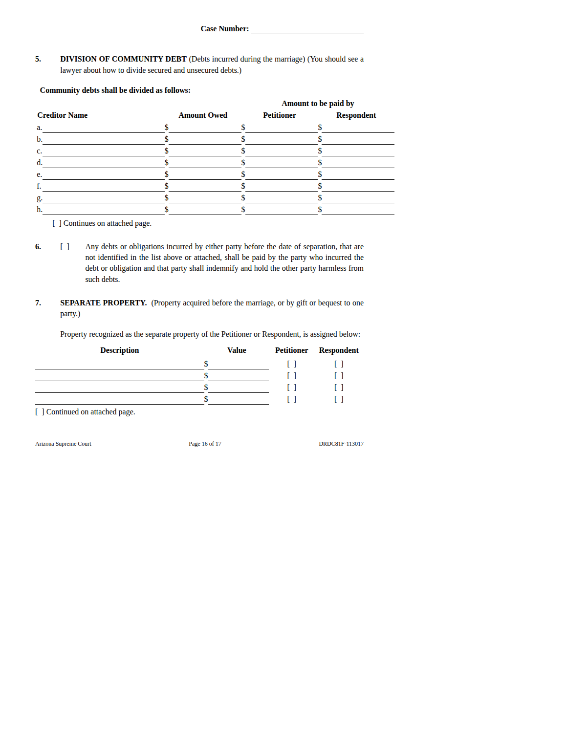Case Number:
5.
DIVISION OF COMMUNITY DEBT (Debts incurred during the marriage) (You should see a lawyer about how to divide secured and unsecured debts.)
Community debts shall be divided as follows:
| | | Amount to be paid by |
| Creditor Name | Amount Owed | Petitioner | Respondent |
| a. | | $ | $ | $ |
| b. | | $ | $ | $ |
| c. | | $ | $ | $ |
| d. | | $ | $ | $ |
| e. | | $ | $ | $ |
| f. | | $ | $ | $ |
| g. | | $ | $ | $ |
| h. | | $ | $ | $ |
[ ] Continues on attached page.
6.
[ ]
Any debts or obligations incurred by either party before the date of separation, that are not identified in the list above or attached, shall be paid by the party who incurred the debt or obligation and that party shall indemnify and hold the other party harmless from such debts.
7.
SEPARATE PROPERTY. (Property acquired before the marriage, or by gift or bequest to one party.)
Property recognized as the separate property of the Petitioner or Respondent, is assigned below:
| Description | Value | Petitioner | Respondent |
| --- | --- | --- | --- |
| | $ | [ ] | [ ] |
| | $ | [ ] | [ ] |
| | $ | [ ] | [ ] |
| | $ | [ ] | [ ] |
[ ] Continued on attached page.
Arizona Supreme Court
Page 16 of 17
DRDC81F-113017